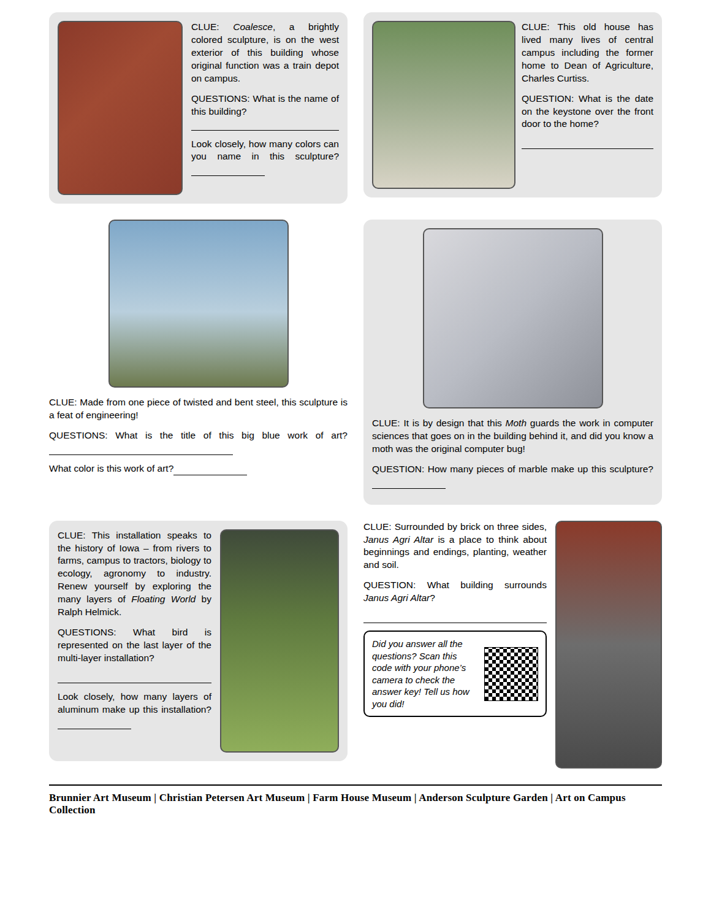CLUE: Coalesce, a brightly colored sculpture, is on the west exterior of this building whose original function was a train depot on campus.
QUESTIONS: What is the name of this building?
Look closely, how many colors can you name in this sculpture?
CLUE: This old house has lived many lives of central campus including the former home to Dean of Agriculture, Charles Curtiss.
QUESTION: What is the date on the keystone over the front door to the home?
CLUE: Made from one piece of twisted and bent steel, this sculpture is a feat of engineering!
QUESTIONS: What is the title of this big blue work of art?
What color is this work of art?
CLUE: It is by design that this Moth guards the work in computer sciences that goes on in the building behind it, and did you know a moth was the original computer bug!
QUESTION: How many pieces of marble make up this sculpture?
CLUE: This installation speaks to the history of Iowa – from rivers to farms, campus to tractors, biology to ecology, agronomy to industry. Renew yourself by exploring the many layers of Floating World by Ralph Helmick.
QUESTIONS: What bird is represented on the last layer of the multi-layer installation?
Look closely, how many layers of aluminum make up this installation?
CLUE: Surrounded by brick on three sides, Janus Agri Altar is a place to think about beginnings and endings, planting, weather and soil.
QUESTION: What building surrounds Janus Agri Altar?
Did you answer all the questions? Scan this code with your phone’s camera to check the answer key! Tell us how you did!
Brunnier Art Museum | Christian Petersen Art Museum | Farm House Museum | Anderson Sculpture Garden | Art on Campus Collection